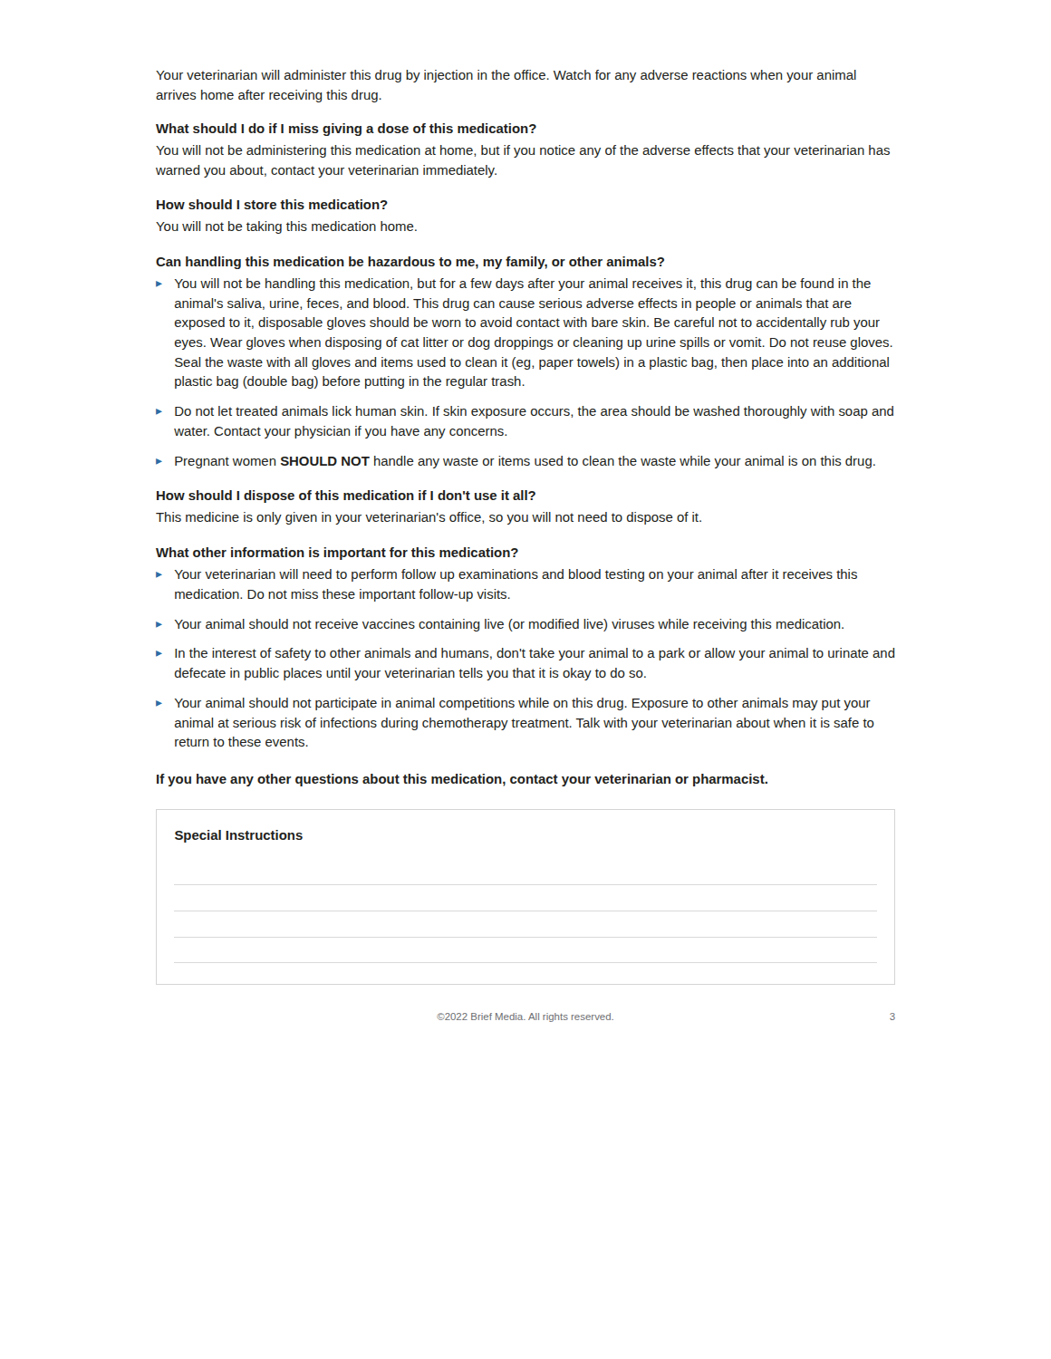Your veterinarian will administer this drug by injection in the office. Watch for any adverse reactions when your animal arrives home after receiving this drug.
What should I do if I miss giving a dose of this medication?
You will not be administering this medication at home, but if you notice any of the adverse effects that your veterinarian has warned you about, contact your veterinarian immediately.
How should I store this medication?
You will not be taking this medication home.
Can handling this medication be hazardous to me, my family, or other animals?
You will not be handling this medication, but for a few days after your animal receives it, this drug can be found in the animal's saliva, urine, feces, and blood. This drug can cause serious adverse effects in people or animals that are exposed to it, disposable gloves should be worn to avoid contact with bare skin. Be careful not to accidentally rub your eyes. Wear gloves when disposing of cat litter or dog droppings or cleaning up urine spills or vomit. Do not reuse gloves. Seal the waste with all gloves and items used to clean it (eg, paper towels) in a plastic bag, then place into an additional plastic bag (double bag) before putting in the regular trash.
Do not let treated animals lick human skin. If skin exposure occurs, the area should be washed thoroughly with soap and water. Contact your physician if you have any concerns.
Pregnant women SHOULD NOT handle any waste or items used to clean the waste while your animal is on this drug.
How should I dispose of this medication if I don't use it all?
This medicine is only given in your veterinarian's office, so you will not need to dispose of it.
What other information is important for this medication?
Your veterinarian will need to perform follow up examinations and blood testing on your animal after it receives this medication. Do not miss these important follow-up visits.
Your animal should not receive vaccines containing live (or modified live) viruses while receiving this medication.
In the interest of safety to other animals and humans, don't take your animal to a park or allow your animal to urinate and defecate in public places until your veterinarian tells you that it is okay to do so.
Your animal should not participate in animal competitions while on this drug. Exposure to other animals may put your animal at serious risk of infections during chemotherapy treatment. Talk with your veterinarian about when it is safe to return to these events.
If you have any other questions about this medication, contact your veterinarian or pharmacist.
Special Instructions
©2022 Brief Media. All rights reserved. 3